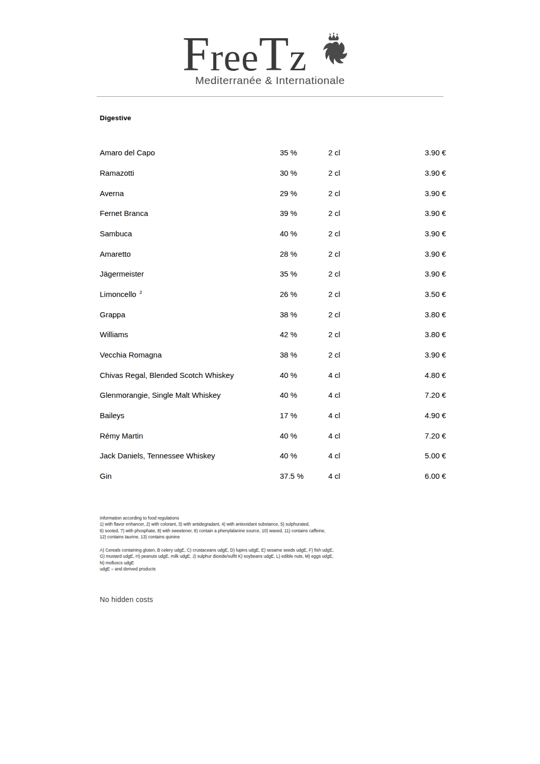FreeTz
Mediterranée & Internationale
Digestive
| Amaro del Capo | 35 % | 2 cl | 3.90 € |
| Ramazotti | 30 % | 2 cl | 3.90 € |
| Averna | 29 % | 2 cl | 3.90 € |
| Fernet Branca | 39 % | 2 cl | 3.90 € |
| Sambuca | 40 % | 2 cl | 3.90 € |
| Amaretto | 28 % | 2 cl | 3.90 € |
| Jägermeister | 35 % | 2 cl | 3.90 € |
| Limoncello 2 | 26 % | 2 cl | 3.50 € |
| Grappa | 38 % | 2 cl | 3.80 € |
| Williams | 42 % | 2 cl | 3.80 € |
| Vecchia Romagna | 38 % | 2 cl | 3.90 € |
| Chivas Regal, Blended Scotch Whiskey | 40 % | 4 cl | 4.80 € |
| Glenmorangie, Single Malt Whiskey | 40 % | 4 cl | 7.20 € |
| Baileys | 17 % | 4 cl | 4.90 € |
| Rémy Martin | 40 % | 4 cl | 7.20 € |
| Jack Daniels, Tennessee Whiskey | 40 % | 4 cl | 5.00 € |
| Gin | 37.5 % | 4 cl | 6.00 € |
Information according to food regulations
1) with flavor enhancer, 2) with colorant, 3) with antidegradant, 4) with antioxidant substance, 5) sulphurated,
6) sooted, 7) with phosphate, 8) with sweetener, 9) contain a phenylalanine source, 10) waxed, 11) contains caffeine,
12) contains taurine, 13) contains quinine
A) Cereals containing gluten, B celery udgE, C) crustaceans udgE, D) lupins udgE, E) sesame seeds udgE, F) fish udgE,
G) mustard udgE, H) peanuts udgE, milk udgE, J) sulphur dioxide/sulfit K) soybeans udgE, L) edible nuts, M) eggs udgE,
N) molluscs udgE
udgE – and derived products
No hidden costs